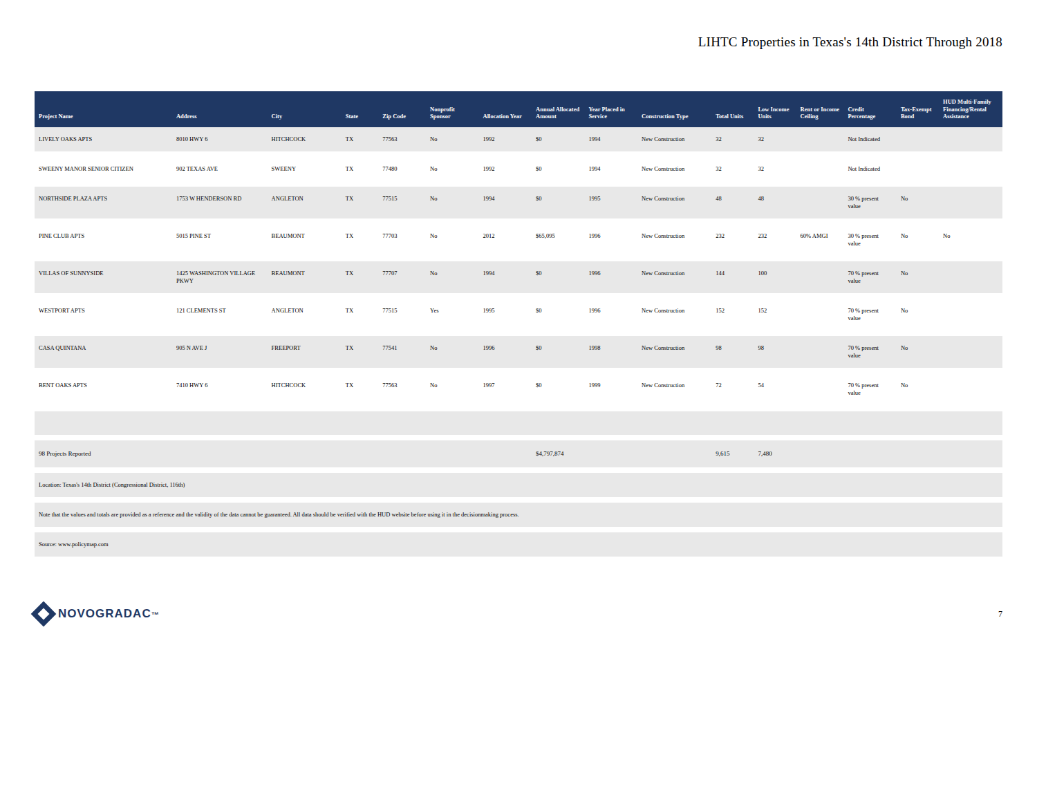LIHTC Properties in Texas's 14th District Through 2018
| Project Name | Address | City | State | Zip Code | Nonprofit Sponsor | Allocation Year | Annual Allocated Amount | Year Placed in Service | Construction Type | Total Units | Low Income Units | Rent or Income Ceiling | Credit Percentage | Tax-Exempt Bond | HUD Multi-Family Financing/Rental Assistance |
| --- | --- | --- | --- | --- | --- | --- | --- | --- | --- | --- | --- | --- | --- | --- | --- |
| LIVELY OAKS APTS | 8010 HWY 6 | HITCHCOCK | TX | 77563 | No | 1992 | $0 | 1994 | New Construction | 32 | 32 | | Not Indicated | | |
| SWEENY MANOR SENIOR CITIZEN | 902 TEXAS AVE | SWEENY | TX | 77480 | No | 1992 | $0 | 1994 | New Construction | 32 | 32 | | Not Indicated | | |
| NORTHSIDE PLAZA APTS | 1753 W HENDERSON RD | ANGLETON | TX | 77515 | No | 1994 | $0 | 1995 | New Construction | 48 | 48 | | 30 % present value | No | |
| PINE CLUB APTS | 5015 PINE ST | BEAUMONT | TX | 77703 | No | 2012 | $65,095 | 1996 | New Construction | 232 | 232 | 60% AMGI | 30 % present value | No | No |
| VILLAS OF SUNNYSIDE | 1425 WASHINGTON VILLAGE PKWY | BEAUMONT | TX | 77707 | No | 1994 | $0 | 1996 | New Construction | 144 | 100 | | 70 % present value | No | |
| WESTPORT APTS | 121 CLEMENTS ST | ANGLETON | TX | 77515 | Yes | 1995 | $0 | 1996 | New Construction | 152 | 152 | | 70 % present value | No | |
| CASA QUINTANA | 905 N AVE J | FREEPORT | TX | 77541 | No | 1996 | $0 | 1998 | New Construction | 98 | 98 | | 70 % present value | No | |
| BENT OAKS APTS | 7410 HWY 6 | HITCHCOCK | TX | 77563 | No | 1997 | $0 | 1999 | New Construction | 72 | 54 | | 70 % present value | No | |
| 98 Projects Reported | | | | | | | $4,797,874 | | | 9,615 | 7,480 | | | | |
| Location: Texas's 14th District (Congressional District, 116th) |
| Note that the values and totals are provided as a reference and the validity of the data cannot be guaranteed. All data should be verified with the HUD website before using it in the decisionmaking process. |
| Source: www.policymap.com |
NOVOGRADAC™
7